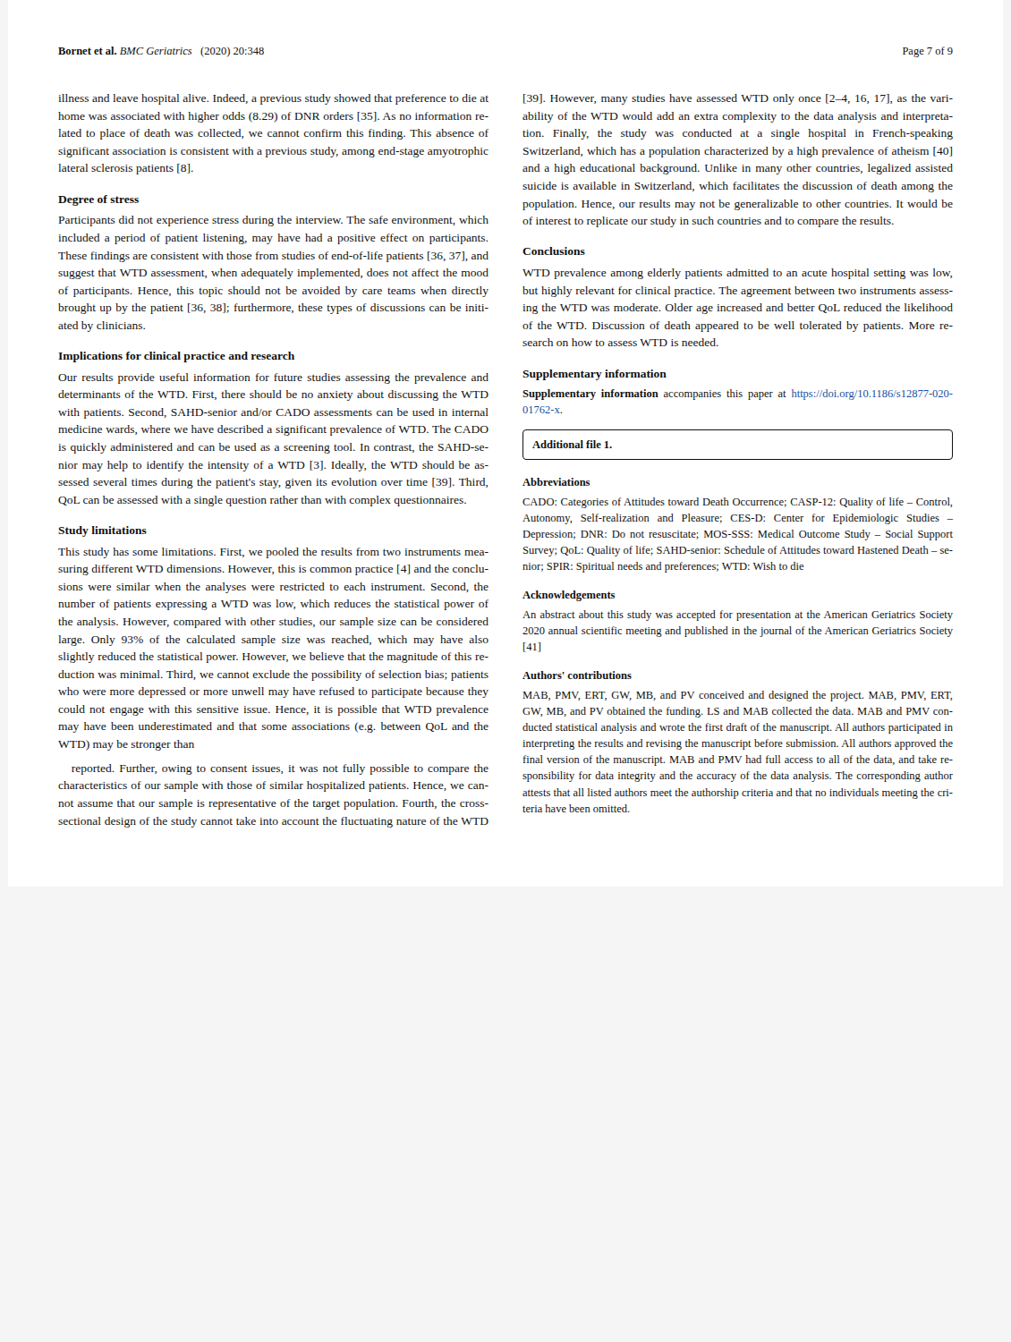Bornet et al. BMC Geriatrics (2020) 20:348 Page 7 of 9
illness and leave hospital alive. Indeed, a previous study showed that preference to die at home was associated with higher odds (8.29) of DNR orders [35]. As no information related to place of death was collected, we cannot confirm this finding. This absence of significant association is consistent with a previous study, among end-stage amyotrophic lateral sclerosis patients [8].
Degree of stress
Participants did not experience stress during the interview. The safe environment, which included a period of patient listening, may have had a positive effect on participants. These findings are consistent with those from studies of end-of-life patients [36, 37], and suggest that WTD assessment, when adequately implemented, does not affect the mood of participants. Hence, this topic should not be avoided by care teams when directly brought up by the patient [36, 38]; furthermore, these types of discussions can be initiated by clinicians.
Implications for clinical practice and research
Our results provide useful information for future studies assessing the prevalence and determinants of the WTD. First, there should be no anxiety about discussing the WTD with patients. Second, SAHD-senior and/or CADO assessments can be used in internal medicine wards, where we have described a significant prevalence of WTD. The CADO is quickly administered and can be used as a screening tool. In contrast, the SAHD-senior may help to identify the intensity of a WTD [3]. Ideally, the WTD should be assessed several times during the patient's stay, given its evolution over time [39]. Third, QoL can be assessed with a single question rather than with complex questionnaires.
Study limitations
This study has some limitations. First, we pooled the results from two instruments measuring different WTD dimensions. However, this is common practice [4] and the conclusions were similar when the analyses were restricted to each instrument. Second, the number of patients expressing a WTD was low, which reduces the statistical power of the analysis. However, compared with other studies, our sample size can be considered large. Only 93% of the calculated sample size was reached, which may have also slightly reduced the statistical power. However, we believe that the magnitude of this reduction was minimal. Third, we cannot exclude the possibility of selection bias; patients who were more depressed or more unwell may have refused to participate because they could not engage with this sensitive issue. Hence, it is possible that WTD prevalence may have been underestimated and that some associations (e.g. between QoL and the WTD) may be stronger than
reported. Further, owing to consent issues, it was not fully possible to compare the characteristics of our sample with those of similar hospitalized patients. Hence, we cannot assume that our sample is representative of the target population. Fourth, the cross-sectional design of the study cannot take into account the fluctuating nature of the WTD [39]. However, many studies have assessed WTD only once [2–4, 16, 17], as the variability of the WTD would add an extra complexity to the data analysis and interpretation. Finally, the study was conducted at a single hospital in French-speaking Switzerland, which has a population characterized by a high prevalence of atheism [40] and a high educational background. Unlike in many other countries, legalized assisted suicide is available in Switzerland, which facilitates the discussion of death among the population. Hence, our results may not be generalizable to other countries. It would be of interest to replicate our study in such countries and to compare the results.
Conclusions
WTD prevalence among elderly patients admitted to an acute hospital setting was low, but highly relevant for clinical practice. The agreement between two instruments assessing the WTD was moderate. Older age increased and better QoL reduced the likelihood of the WTD. Discussion of death appeared to be well tolerated by patients. More research on how to assess WTD is needed.
Supplementary information
Supplementary information accompanies this paper at https://doi.org/10.1186/s12877-020-01762-x.
Additional file 1.
Abbreviations
CADO: Categories of Attitudes toward Death Occurrence; CASP-12: Quality of life – Control, Autonomy, Self-realization and Pleasure; CES-D: Center for Epidemiologic Studies – Depression; DNR: Do not resuscitate; MOS-SSS: Medical Outcome Study – Social Support Survey; QoL: Quality of life; SAHD-senior: Schedule of Attitudes toward Hastened Death – senior; SPIR: Spiritual needs and preferences; WTD: Wish to die
Acknowledgements
An abstract about this study was accepted for presentation at the American Geriatrics Society 2020 annual scientific meeting and published in the journal of the American Geriatrics Society [41]
Authors' contributions
MAB, PMV, ERT, GW, MB, and PV conceived and designed the project. MAB, PMV, ERT, GW, MB, and PV obtained the funding. LS and MAB collected the data. MAB and PMV conducted statistical analysis and wrote the first draft of the manuscript. All authors participated in interpreting the results and revising the manuscript before submission. All authors approved the final version of the manuscript. MAB and PMV had full access to all of the data, and take responsibility for data integrity and the accuracy of the data analysis. The corresponding author attests that all listed authors meet the authorship criteria and that no individuals meeting the criteria have been omitted.